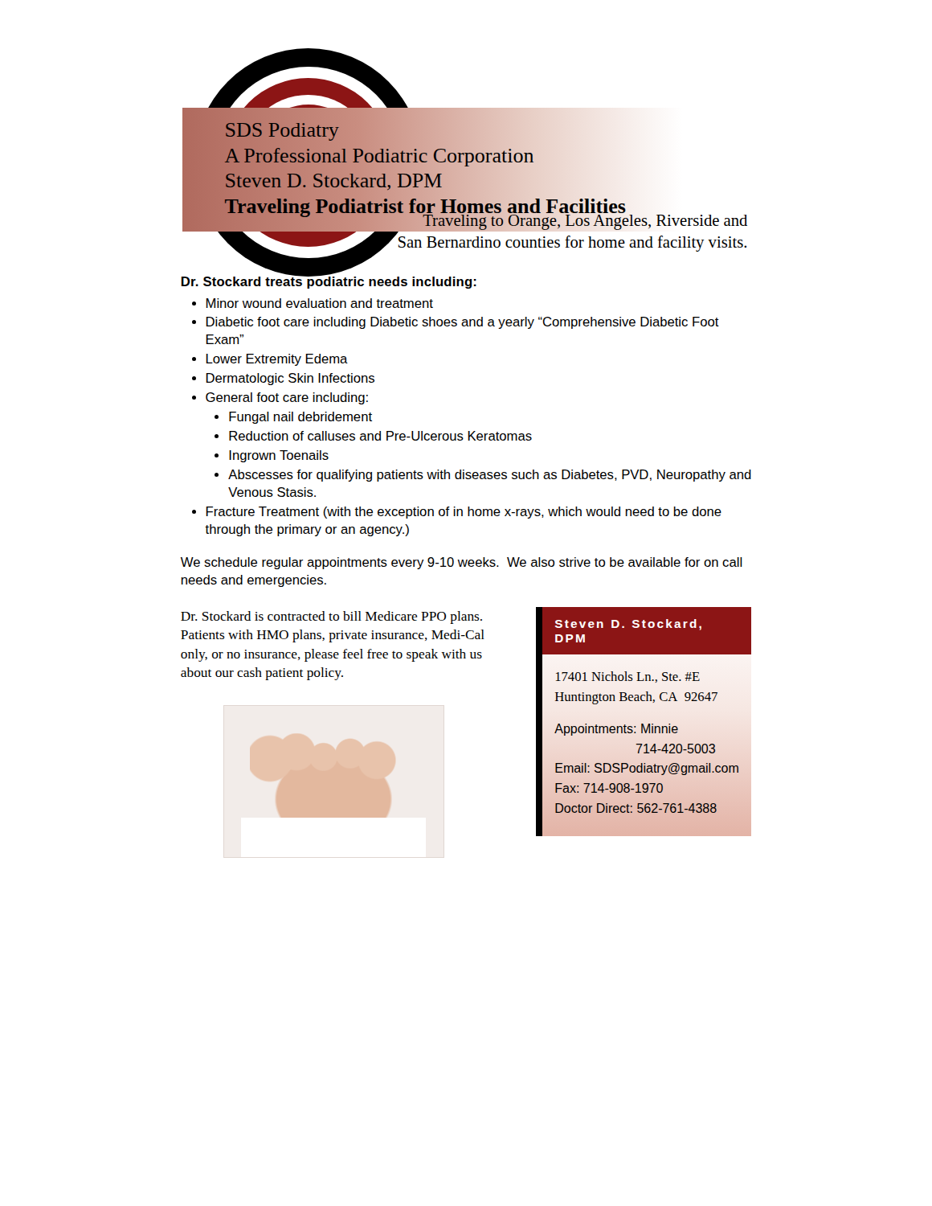SDS Podiatry
A Professional Podiatric Corporation
Steven D. Stockard, DPM
Traveling Podiatrist for Homes and Facilities
Traveling to Orange, Los Angeles, Riverside and
San Bernardino counties for home and facility visits.
Dr. Stockard treats podiatric needs including:
Minor wound evaluation and treatment
Diabetic foot care including Diabetic shoes and a yearly “Comprehensive Diabetic Foot Exam”
Lower Extremity Edema
Dermatologic Skin Infections
General foot care including:
Fungal nail debridement
Reduction of calluses and Pre-Ulcerous Keratomas
Ingrown Toenails
Abscesses for qualifying patients with diseases such as Diabetes, PVD, Neuropathy and Venous Stasis.
Fracture Treatment (with the exception of in home x-rays, which would need to be done through the primary or an agency.)
We schedule regular appointments every 9-10 weeks. We also strive to be available for on call needs and emergencies.
Dr. Stockard is contracted to bill Medicare PPO plans. Patients with HMO plans, private insurance, Medi-Cal only, or no insurance, please feel free to speak with us about our cash patient policy.
Steven D. Stockard, DPM
17401 Nichols Ln., Ste. #E
Huntington Beach, CA 92647
Appointments: Minnie
714-420-5003
Email: SDSPodiatry@gmail.com
Fax: 714-908-1970
Doctor Direct: 562-761-4388